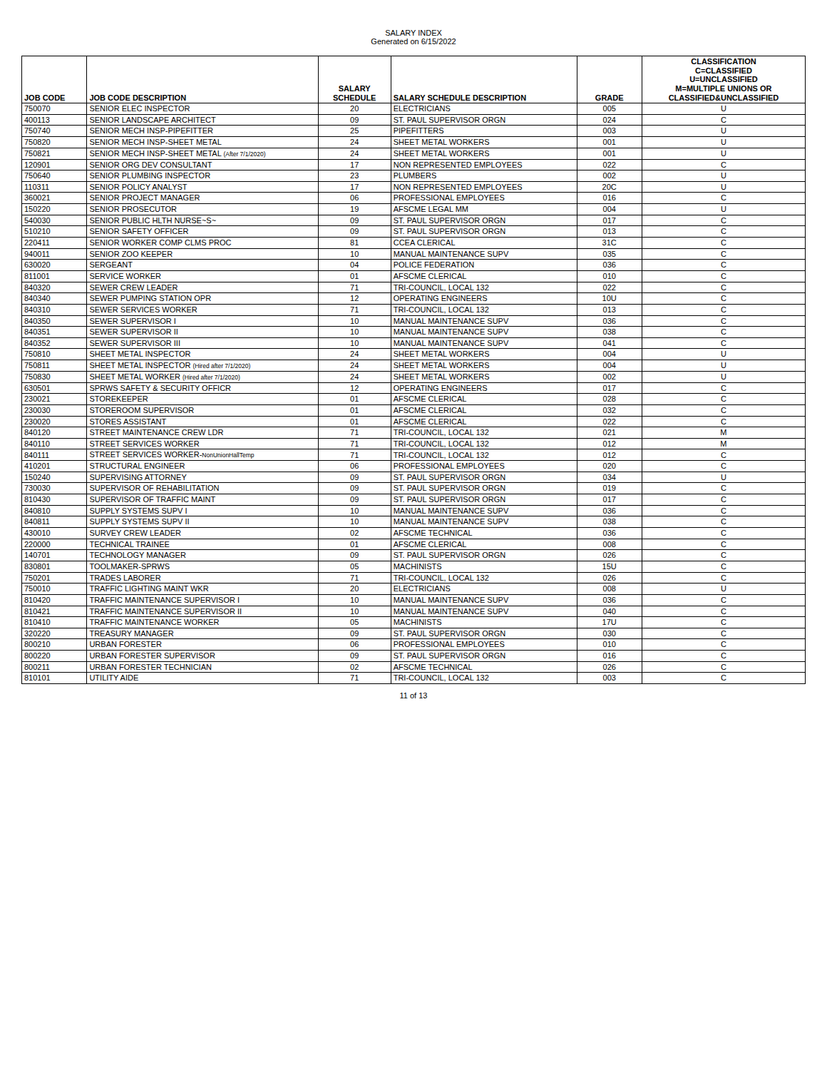SALARY INDEX
Generated on 6/15/2022
| JOB CODE | JOB CODE DESCRIPTION | SALARY SCHEDULE | SALARY SCHEDULE DESCRIPTION | GRADE | CLASSIFICATION C=CLASSIFIED U=UNCLASSIFIED M=MULTIPLE UNIONS OR CLASSIFIED&UNCLASSIFIED |
| --- | --- | --- | --- | --- | --- |
| 750070 | SENIOR ELEC INSPECTOR | 20 | ELECTRICIANS | 005 | U |
| 400113 | SENIOR LANDSCAPE ARCHITECT | 09 | ST. PAUL SUPERVISOR ORGN | 024 | C |
| 750740 | SENIOR MECH INSP-PIPEFITTER | 25 | PIPEFITTERS | 003 | U |
| 750820 | SENIOR MECH INSP-SHEET METAL | 24 | SHEET METAL WORKERS | 001 | U |
| 750821 | SENIOR MECH INSP-SHEET METAL (After 7/1/2020) | 24 | SHEET METAL WORKERS | 001 | U |
| 120901 | SENIOR ORG DEV CONSULTANT | 17 | NON REPRESENTED EMPLOYEES | 022 | C |
| 750640 | SENIOR PLUMBING INSPECTOR | 23 | PLUMBERS | 002 | U |
| 110311 | SENIOR POLICY ANALYST | 17 | NON REPRESENTED EMPLOYEES | 20C | U |
| 360021 | SENIOR PROJECT MANAGER | 06 | PROFESSIONAL EMPLOYEES | 016 | C |
| 150220 | SENIOR PROSECUTOR | 19 | AFSCME LEGAL MM | 004 | U |
| 540030 | SENIOR PUBLIC HLTH NURSE~S~ | 09 | ST. PAUL SUPERVISOR ORGN | 017 | C |
| 510210 | SENIOR SAFETY OFFICER | 09 | ST. PAUL SUPERVISOR ORGN | 013 | C |
| 220411 | SENIOR WORKER COMP CLMS PROC | 81 | CCEA CLERICAL | 31C | C |
| 940011 | SENIOR ZOO KEEPER | 10 | MANUAL MAINTENANCE SUPV | 035 | C |
| 630020 | SERGEANT | 04 | POLICE FEDERATION | 036 | C |
| 811001 | SERVICE WORKER | 01 | AFSCME CLERICAL | 010 | C |
| 840320 | SEWER CREW LEADER | 71 | TRI-COUNCIL, LOCAL 132 | 022 | C |
| 840340 | SEWER PUMPING STATION OPR | 12 | OPERATING ENGINEERS | 10U | C |
| 840310 | SEWER SERVICES WORKER | 71 | TRI-COUNCIL, LOCAL 132 | 013 | C |
| 840350 | SEWER SUPERVISOR I | 10 | MANUAL MAINTENANCE SUPV | 036 | C |
| 840351 | SEWER SUPERVISOR II | 10 | MANUAL MAINTENANCE SUPV | 038 | C |
| 840352 | SEWER SUPERVISOR III | 10 | MANUAL MAINTENANCE SUPV | 041 | C |
| 750810 | SHEET METAL INSPECTOR | 24 | SHEET METAL WORKERS | 004 | U |
| 750811 | SHEET METAL INSPECTOR (Hired after 7/1/2020) | 24 | SHEET METAL WORKERS | 004 | U |
| 750830 | SHEET METAL WORKER (Hired after 7/1/2020) | 24 | SHEET METAL WORKERS | 002 | U |
| 630501 | SPRWS SAFETY & SECURITY OFFICR | 12 | OPERATING ENGINEERS | 017 | C |
| 230021 | STOREKEEPER | 01 | AFSCME CLERICAL | 028 | C |
| 230030 | STOREROOM SUPERVISOR | 01 | AFSCME CLERICAL | 032 | C |
| 230020 | STORES ASSISTANT | 01 | AFSCME CLERICAL | 022 | C |
| 840120 | STREET MAINTENANCE CREW LDR | 71 | TRI-COUNCIL, LOCAL 132 | 021 | M |
| 840110 | STREET SERVICES WORKER | 71 | TRI-COUNCIL, LOCAL 132 | 012 | M |
| 840111 | STREET SERVICES WORKER- NonUnionHallTemp | 71 | TRI-COUNCIL, LOCAL 132 | 012 | C |
| 410201 | STRUCTURAL ENGINEER | 06 | PROFESSIONAL EMPLOYEES | 020 | C |
| 150240 | SUPERVISING ATTORNEY | 09 | ST. PAUL SUPERVISOR ORGN | 034 | U |
| 730030 | SUPERVISOR OF REHABILITATION | 09 | ST. PAUL SUPERVISOR ORGN | 019 | C |
| 810430 | SUPERVISOR OF TRAFFIC MAINT | 09 | ST. PAUL SUPERVISOR ORGN | 017 | C |
| 840810 | SUPPLY SYSTEMS SUPV I | 10 | MANUAL MAINTENANCE SUPV | 036 | C |
| 840811 | SUPPLY SYSTEMS SUPV II | 10 | MANUAL MAINTENANCE SUPV | 038 | C |
| 430010 | SURVEY CREW LEADER | 02 | AFSCME TECHNICAL | 036 | C |
| 220000 | TECHNICAL TRAINEE | 01 | AFSCME CLERICAL | 008 | C |
| 140701 | TECHNOLOGY MANAGER | 09 | ST. PAUL SUPERVISOR ORGN | 026 | C |
| 830801 | TOOLMAKER-SPRWS | 05 | MACHINISTS | 15U | C |
| 750201 | TRADES LABORER | 71 | TRI-COUNCIL, LOCAL 132 | 026 | C |
| 750010 | TRAFFIC LIGHTING MAINT WKR | 20 | ELECTRICIANS | 008 | U |
| 810420 | TRAFFIC MAINTENANCE SUPERVISOR I | 10 | MANUAL MAINTENANCE SUPV | 036 | C |
| 810421 | TRAFFIC MAINTENANCE SUPERVISOR II | 10 | MANUAL MAINTENANCE SUPV | 040 | C |
| 810410 | TRAFFIC MAINTENANCE WORKER | 05 | MACHINISTS | 17U | C |
| 320220 | TREASURY MANAGER | 09 | ST. PAUL SUPERVISOR ORGN | 030 | C |
| 800210 | URBAN FORESTER | 06 | PROFESSIONAL EMPLOYEES | 010 | C |
| 800220 | URBAN FORESTER SUPERVISOR | 09 | ST. PAUL SUPERVISOR ORGN | 016 | C |
| 800211 | URBAN FORESTER TECHNICIAN | 02 | AFSCME TECHNICAL | 026 | C |
| 810101 | UTILITY AIDE | 71 | TRI-COUNCIL, LOCAL 132 | 003 | C |
11 of 13